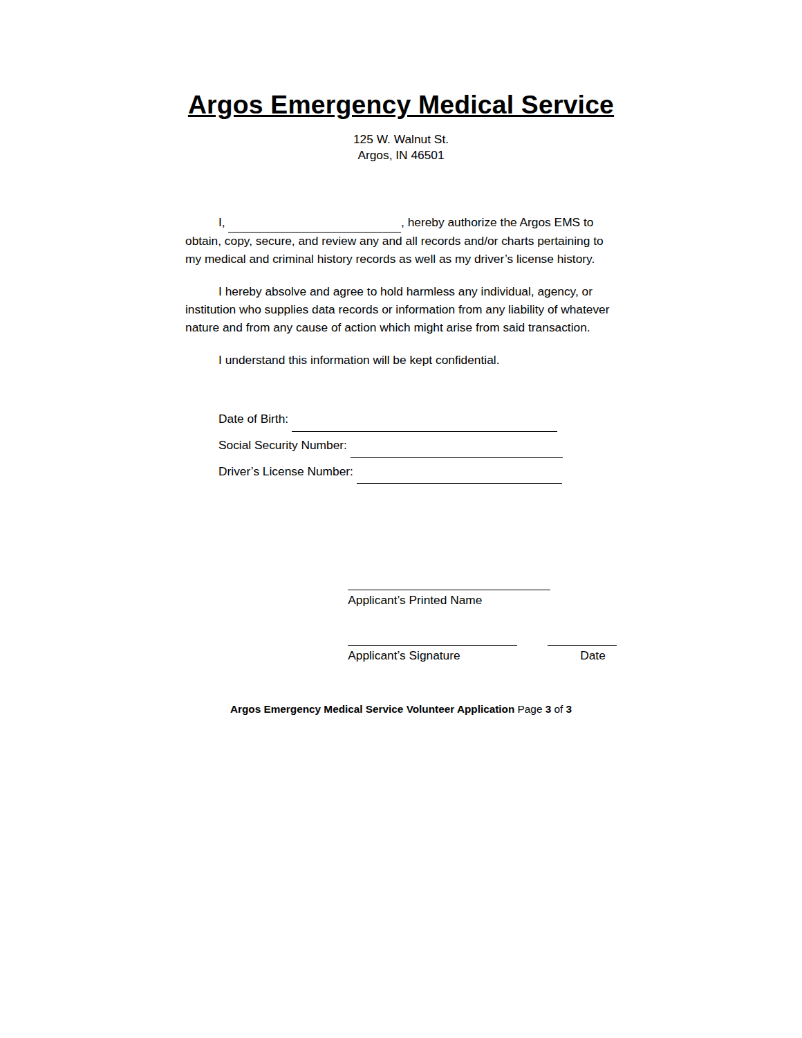Argos Emergency Medical Service
125 W. Walnut St.
Argos, IN 46501
I, , hereby authorize the Argos EMS to obtain, copy, secure, and review any and all records and/or charts pertaining to my medical and criminal history records as well as my driver’s license history.
I hereby absolve and agree to hold harmless any individual, agency, or institution who supplies data records or information from any liability of whatever nature and from any cause of action which might arise from said transaction.
I understand this information will be kept confidential.
Date of Birth:
Social Security Number:
Driver’s License Number:
Applicant’s Printed Name
Applicant’s Signature
Date
Argos Emergency Medical Service Volunteer Application Page 3 of 3